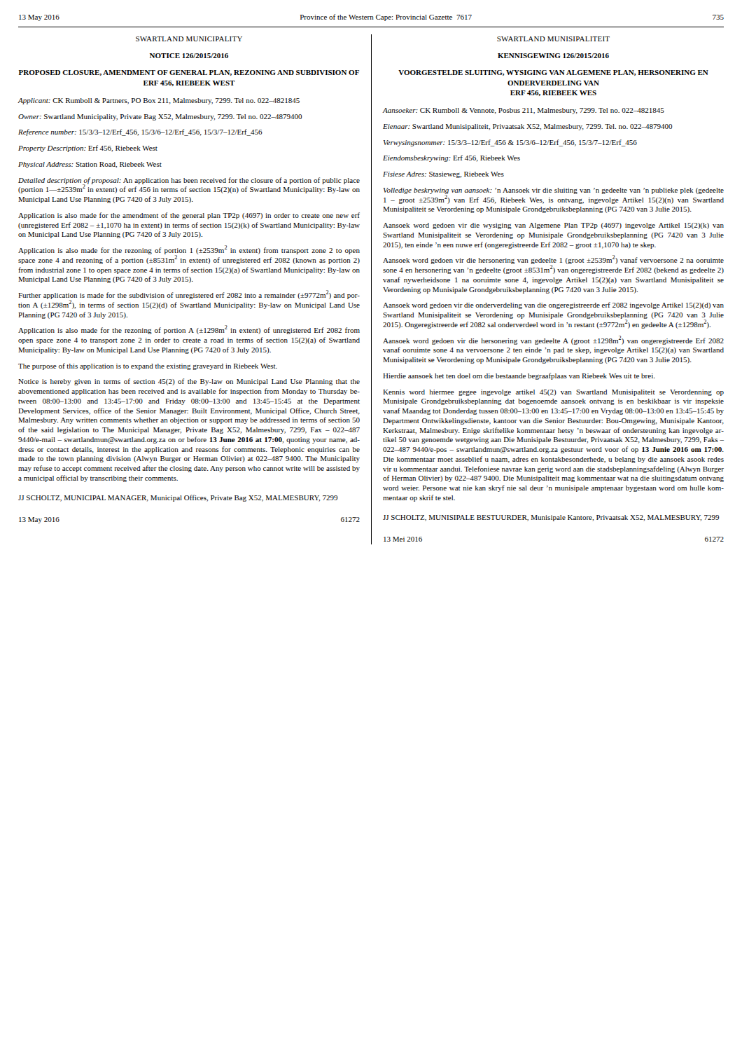13 May 2016
Province of the Western Cape: Provincial Gazette 7617
735
SWARTLAND MUNICIPALITY
NOTICE 126/2015/2016
PROPOSED CLOSURE, AMENDMENT OF GENERAL PLAN, REZONING AND SUBDIVISION OF
ERF 456, RIEBEEK WEST
Applicant: CK Rumboll & Partners, PO Box 211, Malmesbury, 7299. Tel no. 022–4821845
Owner: Swartland Municipality, Private Bag X52, Malmesbury, 7299. Tel no. 022–4879400
Reference number: 15/3/3–12/Erf_456, 15/3/6–12/Erf_456, 15/3/7–12/Erf_456
Property Description: Erf 456, Riebeek West
Physical Address: Station Road, Riebeek West
Detailed description of proposal: An application has been received for the closure of a portion of public place (portion 1—±2539m2 in extent) of erf 456 in terms of section 15(2)(n) of Swartland Municipality: By-law on Municipal Land Use Planning (PG 7420 of 3 July 2015).
Application is also made for the amendment of the general plan TP2p (4697) in order to create one new erf (unregistered Erf 2082 – ±1,1070 ha in extent) in terms of section 15(2)(k) of Swartland Municipality: By-law on Municipal Land Use Planning (PG 7420 of 3 July 2015).
Application is also made for the rezoning of portion 1 (±2539m2 in extent) from transport zone 2 to open space zone 4 and rezoning of a portion (±8531m2 in extent) of unregistered erf 2082 (known as portion 2) from industrial zone 1 to open space zone 4 in terms of section 15(2)(a) of Swartland Municipality: By-law on Municipal Land Use Planning (PG 7420 of 3 July 2015).
Further application is made for the subdivision of unregistered erf 2082 into a remainder (±9772m2) and portion A (±1298m2), in terms of section 15(2)(d) of Swartland Municipality: By-law on Municipal Land Use Planning (PG 7420 of 3 July 2015).
Application is also made for the rezoning of portion A (±1298m2 in extent) of unregistered Erf 2082 from open space zone 4 to transport zone 2 in order to create a road in terms of section 15(2)(a) of Swartland Municipality: By-law on Municipal Land Use Planning (PG 7420 of 3 July 2015).
The purpose of this application is to expand the existing graveyard in Riebeek West.
Notice is hereby given in terms of section 45(2) of the By-law on Municipal Land Use Planning that the abovementioned application has been received and is available for inspection from Monday to Thursday between 08:00–13:00 and 13:45–17:00 and Friday 08:00–13:00 and 13:45–15:45 at the Department Development Services, office of the Senior Manager: Built Environment, Municipal Office, Church Street, Malmesbury. Any written comments whether an objection or support may be addressed in terms of section 50 of the said legislation to The Municipal Manager, Private Bag X52, Malmesbury, 7299, Fax – 022–487 9440/e-mail – swartlandmun@swartland.org.za on or before 13 June 2016 at 17:00, quoting your name, address or contact details, interest in the application and reasons for comments. Telephonic enquiries can be made to the town planning division (Alwyn Burger or Herman Olivier) at 022–487 9400. The Municipality may refuse to accept comment received after the closing date. Any person who cannot write will be assisted by a municipal official by transcribing their comments.
JJ SCHOLTZ, MUNICIPAL MANAGER, Municipal Offices, Private Bag X52, MALMESBURY, 7299
13 May 2016 61272
SWARTLAND MUNISIPALITEIT
KENNISGEWING 126/2015/2016
VOORGESTELDE SLUITING, WYSIGING VAN ALGEMENE PLAN, HERSONERING EN ONDERVERDELING VAN
ERF 456, RIEBEEK WES
Aansoeker: CK Rumboll & Vennote, Posbus 211, Malmesbury, 7299. Tel no. 022–4821845
Eienaar: Swartland Munisipaliteit, Privaatsak X52, Malmesbury, 7299. Tel. no. 022–4879400
Verwysingsnommer: 15/3/3–12/Erf_456 & 15/3/6–12/Erf_456, 15/3/7–12/Erf_456
Eiendomsbeskrywing: Erf 456, Riebeek Wes
Fisiese Adres: Stasieweg, Riebeek Wes
Volledige beskrywing van aansoek: ’n Aansoek vir die sluiting van ’n gedeelte van ’n publieke plek (gedeelte 1 – groot ±2539m2) van Erf 456, Riebeek Wes, is ontvang, ingevolge Artikel 15(2)(n) van Swartland Munisipaliteit se Verordening op Munisipale Grondgebruiksbeplanning (PG 7420 van 3 Julie 2015).
Aansoek word gedoen vir die wysiging van Algemene Plan TP2p (4697) ingevolge Artikel 15(2)(k) van Swartland Munisipaliteit se Verordening op Munisipale Grondgebruiksbeplanning (PG 7420 van 3 Julie 2015), ten einde ’n een nuwe erf (ongeregistreerde Erf 2082 – groot ±1,1070 ha) te skep.
Aansoek word gedoen vir die hersonering van gedeelte 1 (groot ±2539m2) vanaf vervoersone 2 na ooruimte sone 4 en hersonering van ’n gedeelte (groot ±8531m2) van ongeregistreerde Erf 2082 (bekend as gedeelte 2) vanaf nywerheidsone 1 na ooruimte sone 4, ingevolge Artikel 15(2)(a) van Swartland Munisipaliteit se Verordening op Munisipale Grondgebruiksbeplanning (PG 7420 van 3 Julie 2015).
Aansoek word gedoen vir die onderverdeling van die ongeregistreerde erf 2082 ingevolge Artikel 15(2)(d) van Swartland Munisipaliteit se Verordening op Munisipale Grondgebruiksbeplanning (PG 7420 van 3 Julie 2015). Ongeregistreerde erf 2082 sal onderverdeel word in ’n restant (±9772m2) en gedeelte A (±1298m2).
Aansoek word gedoen vir die hersonering van gedeelte A (groot ±1298m2) van ongeregistreerde Erf 2082 vanaf ooruimte sone 4 na vervoersone 2 ten einde ’n pad te skep, ingevolge Artikel 15(2)(a) van Swartland Munisipaliteit se Verordening op Munisipale Grondgebruiksbeplanning (PG 7420 van 3 Julie 2015).
Hierdie aansoek het ten doel om die bestaande begraafplaas van Riebeek Wes uit te brei.
Kennis word hiermee gegee ingevolge artikel 45(2) van Swartland Munisipaliteit se Verordenning op Munisipale Grondgebruiksbeplanning dat bogenoemde aansoek ontvang is en beskikbaar is vir inspeksie vanaf Maandag tot Donderdag tussen 08:00–13:00 en 13:45–17:00 en Vrydag 08:00–13:00 en 13:45–15:45 by Department Ontwikkelingsdienste, kantoor van die Senior Bestuurder: Bou-Omgewing, Munisipale Kantoor, Kerkstraat, Malmesbury. Enige skriftelike kommentaar hetsy ’n beswaar of ondersteuning kan ingevolge artikel 50 van genoemde wetgewing aan Die Munisipale Bestuurder, Privaatsak X52, Malmesbury, 7299, Faks – 022–487 9440/e-pos – swartlandmun@swartland.org.za gestuur word voor of op 13 Junie 2016 om 17:00. Die kommentaar moet asseblief u naam, adres en kontakbesonderhede, u belang by die aansoek asook redes vir u kommentaar aandui. Telefoniese navrae kan gerig word aan die stadsbeplanningsafdeling (Alwyn Burger of Herman Olivier) by 022–487 9400. Die Munisipaliteit mag kommentaar wat na die sluitingsdatum ontvang word weier. Persone wat nie kan skryf nie sal deur ’n munisipale amptenaar bygestaan word om hulle kommentaar op skrif te stel.
JJ SCHOLTZ, MUNISIPALE BESTUURDER, Munisipale Kantore, Privaatsak X52, MALMESBURY, 7299
13 Mei 2016 61272